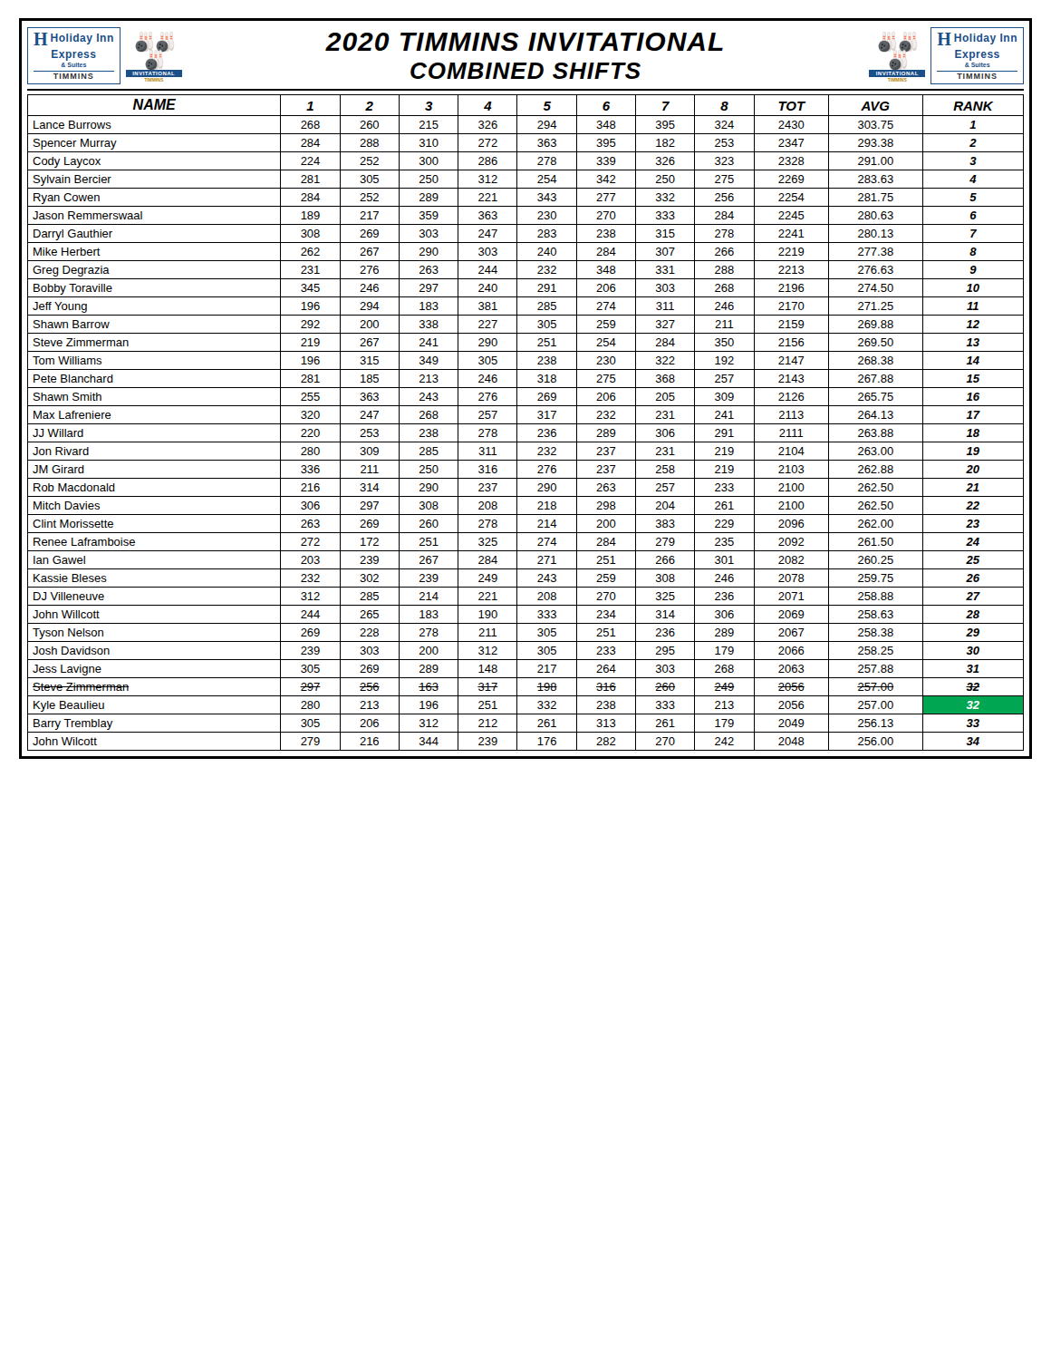HHoliday Inn
Express
& Suites
TIMMINS
🎳🎳🎳
INVITATIONAL
TIMMINS
2020 TIMMINS INVITATIONAL
COMBINED SHIFTS
🎳🎳🎳
INVITATIONAL
TIMMINS
HHoliday Inn
Express
& Suites
TIMMINS
| NAME | 1 | 2 | 3 | 4 | 5 | 6 | 7 | 8 | TOT | AVG | RANK |
| --- | --- | --- | --- | --- | --- | --- | --- | --- | --- | --- | --- |
| Lance Burrows | 268 | 260 | 215 | 326 | 294 | 348 | 395 | 324 | 2430 | 303.75 | 1 |
| Spencer Murray | 284 | 288 | 310 | 272 | 363 | 395 | 182 | 253 | 2347 | 293.38 | 2 |
| Cody Laycox | 224 | 252 | 300 | 286 | 278 | 339 | 326 | 323 | 2328 | 291.00 | 3 |
| Sylvain Bercier | 281 | 305 | 250 | 312 | 254 | 342 | 250 | 275 | 2269 | 283.63 | 4 |
| Ryan Cowen | 284 | 252 | 289 | 221 | 343 | 277 | 332 | 256 | 2254 | 281.75 | 5 |
| Jason Remmerswaal | 189 | 217 | 359 | 363 | 230 | 270 | 333 | 284 | 2245 | 280.63 | 6 |
| Darryl Gauthier | 308 | 269 | 303 | 247 | 283 | 238 | 315 | 278 | 2241 | 280.13 | 7 |
| Mike Herbert | 262 | 267 | 290 | 303 | 240 | 284 | 307 | 266 | 2219 | 277.38 | 8 |
| Greg Degrazia | 231 | 276 | 263 | 244 | 232 | 348 | 331 | 288 | 2213 | 276.63 | 9 |
| Bobby Toraville | 345 | 246 | 297 | 240 | 291 | 206 | 303 | 268 | 2196 | 274.50 | 10 |
| Jeff Young | 196 | 294 | 183 | 381 | 285 | 274 | 311 | 246 | 2170 | 271.25 | 11 |
| Shawn Barrow | 292 | 200 | 338 | 227 | 305 | 259 | 327 | 211 | 2159 | 269.88 | 12 |
| Steve Zimmerman | 219 | 267 | 241 | 290 | 251 | 254 | 284 | 350 | 2156 | 269.50 | 13 |
| Tom Williams | 196 | 315 | 349 | 305 | 238 | 230 | 322 | 192 | 2147 | 268.38 | 14 |
| Pete Blanchard | 281 | 185 | 213 | 246 | 318 | 275 | 368 | 257 | 2143 | 267.88 | 15 |
| Shawn Smith | 255 | 363 | 243 | 276 | 269 | 206 | 205 | 309 | 2126 | 265.75 | 16 |
| Max Lafreniere | 320 | 247 | 268 | 257 | 317 | 232 | 231 | 241 | 2113 | 264.13 | 17 |
| JJ Willard | 220 | 253 | 238 | 278 | 236 | 289 | 306 | 291 | 2111 | 263.88 | 18 |
| Jon Rivard | 280 | 309 | 285 | 311 | 232 | 237 | 231 | 219 | 2104 | 263.00 | 19 |
| JM Girard | 336 | 211 | 250 | 316 | 276 | 237 | 258 | 219 | 2103 | 262.88 | 20 |
| Rob Macdonald | 216 | 314 | 290 | 237 | 290 | 263 | 257 | 233 | 2100 | 262.50 | 21 |
| Mitch Davies | 306 | 297 | 308 | 208 | 218 | 298 | 204 | 261 | 2100 | 262.50 | 22 |
| Clint Morissette | 263 | 269 | 260 | 278 | 214 | 200 | 383 | 229 | 2096 | 262.00 | 23 |
| Renee Laframboise | 272 | 172 | 251 | 325 | 274 | 284 | 279 | 235 | 2092 | 261.50 | 24 |
| Ian Gawel | 203 | 239 | 267 | 284 | 271 | 251 | 266 | 301 | 2082 | 260.25 | 25 |
| Kassie Bleses | 232 | 302 | 239 | 249 | 243 | 259 | 308 | 246 | 2078 | 259.75 | 26 |
| DJ Villeneuve | 312 | 285 | 214 | 221 | 208 | 270 | 325 | 236 | 2071 | 258.88 | 27 |
| John Willcott | 244 | 265 | 183 | 190 | 333 | 234 | 314 | 306 | 2069 | 258.63 | 28 |
| Tyson Nelson | 269 | 228 | 278 | 211 | 305 | 251 | 236 | 289 | 2067 | 258.38 | 29 |
| Josh Davidson | 239 | 303 | 200 | 312 | 305 | 233 | 295 | 179 | 2066 | 258.25 | 30 |
| Jess Lavigne | 305 | 269 | 289 | 148 | 217 | 264 | 303 | 268 | 2063 | 257.88 | 31 |
| Steve Zimmerman | 297 | 256 | 163 | 317 | 198 | 316 | 260 | 249 | 2056 | 257.00 | 32 |
| Kyle Beaulieu | 280 | 213 | 196 | 251 | 332 | 238 | 333 | 213 | 2056 | 257.00 | 32 |
| Barry Tremblay | 305 | 206 | 312 | 212 | 261 | 313 | 261 | 179 | 2049 | 256.13 | 33 |
| John Wilcott | 279 | 216 | 344 | 239 | 176 | 282 | 270 | 242 | 2048 | 256.00 | 34 |